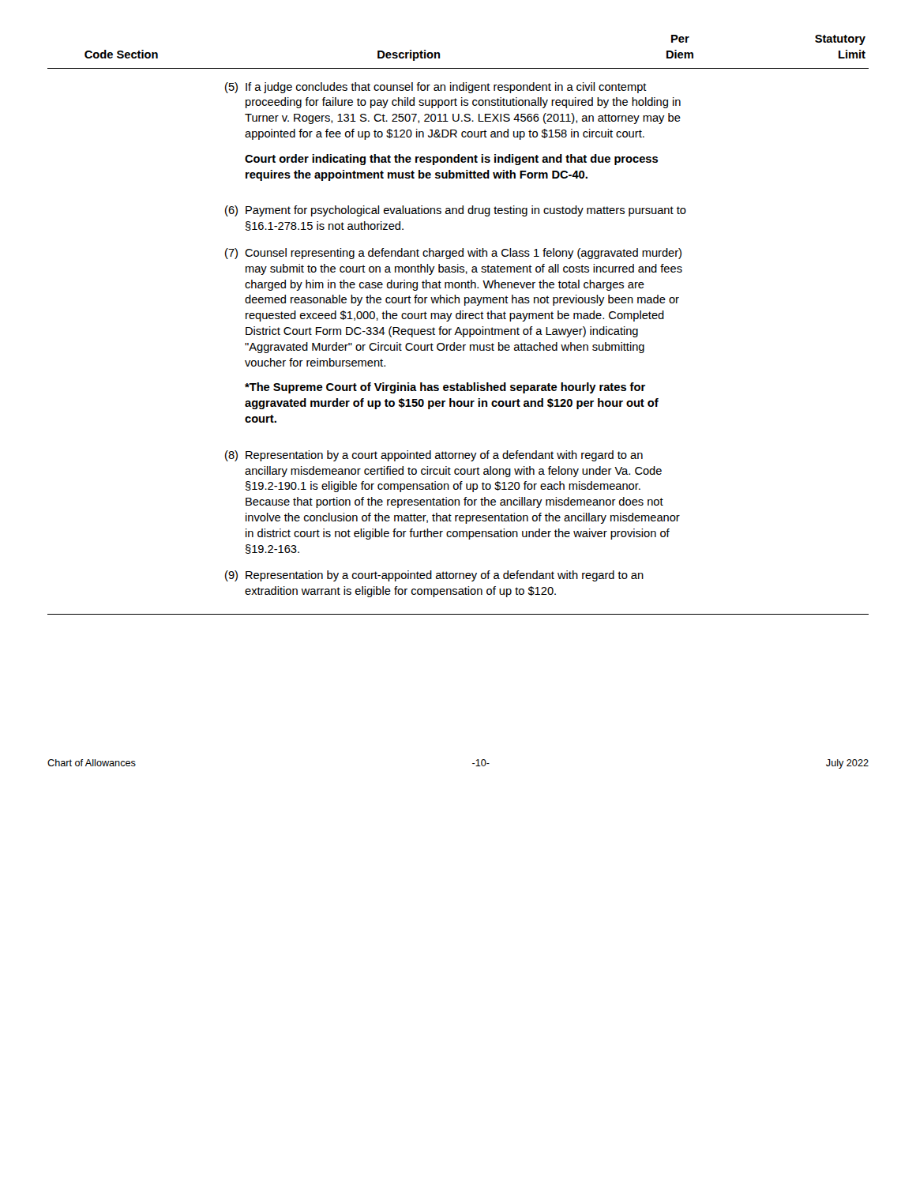| Code Section | Description | Per Diem | Statutory Limit |
| --- | --- | --- | --- |
(5)
If a judge concludes that counsel for an indigent respondent in a civil contempt proceeding for failure to pay child support is constitutionally required by the holding in Turner v. Rogers, 131 S. Ct. 2507, 2011 U.S. LEXIS 4566 (2011), an attorney may be appointed for a fee of up to $120 in J&DR court and up to $158 in circuit court.
Court order indicating that the respondent is indigent and that due process requires the appointment must be submitted with Form DC-40.
(6)
Payment for psychological evaluations and drug testing in custody matters pursuant to §16.1-278.15 is not authorized.
(7)
Counsel representing a defendant charged with a Class 1 felony (aggravated murder) may submit to the court on a monthly basis, a statement of all costs incurred and fees charged by him in the case during that month. Whenever the total charges are deemed reasonable by the court for which payment has not previously been made or requested exceed $1,000, the court may direct that payment be made. Completed District Court Form DC-334 (Request for Appointment of a Lawyer) indicating "Aggravated Murder" or Circuit Court Order must be attached when submitting voucher for reimbursement.
*The Supreme Court of Virginia has established separate hourly rates for aggravated murder of up to $150 per hour in court and $120 per hour out of court.
(8)
Representation by a court appointed attorney of a defendant with regard to an ancillary misdemeanor certified to circuit court along with a felony under Va. Code §19.2-190.1 is eligible for compensation of up to $120 for each misdemeanor. Because that portion of the representation for the ancillary misdemeanor does not involve the conclusion of the matter, that representation of the ancillary misdemeanor in district court is not eligible for further compensation under the waiver provision of §19.2-163.
(9)
Representation by a court-appointed attorney of a defendant with regard to an extradition warrant is eligible for compensation of up to $120.
Chart of Allowances
-10-
July 2022